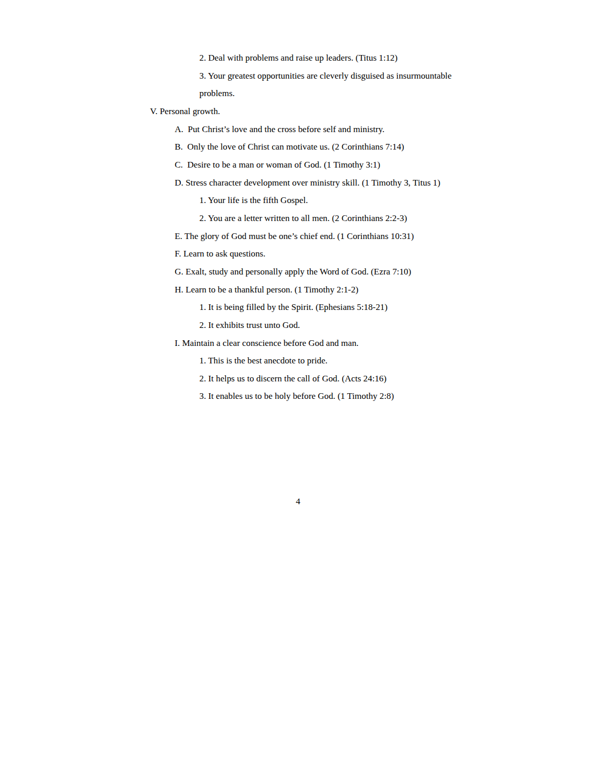2. Deal with problems and raise up leaders. (Titus 1:12)
3. Your greatest opportunities are cleverly disguised as insurmountable problems.
V. Personal growth.
A. Put Christ’s love and the cross before self and ministry.
B. Only the love of Christ can motivate us. (2 Corinthians 7:14)
C. Desire to be a man or woman of God. (1 Timothy 3:1)
D. Stress character development over ministry skill. (1 Timothy 3, Titus 1)
1. Your life is the fifth Gospel.
2. You are a letter written to all men. (2 Corinthians 2:2-3)
E. The glory of God must be one’s chief end. (1 Corinthians 10:31)
F. Learn to ask questions.
G. Exalt, study and personally apply the Word of God. (Ezra 7:10)
H. Learn to be a thankful person. (1 Timothy 2:1-2)
1. It is being filled by the Spirit. (Ephesians 5:18-21)
2. It exhibits trust unto God.
I. Maintain a clear conscience before God and man.
1. This is the best anecdote to pride.
2. It helps us to discern the call of God. (Acts 24:16)
3. It enables us to be holy before God. (1 Timothy 2:8)
4